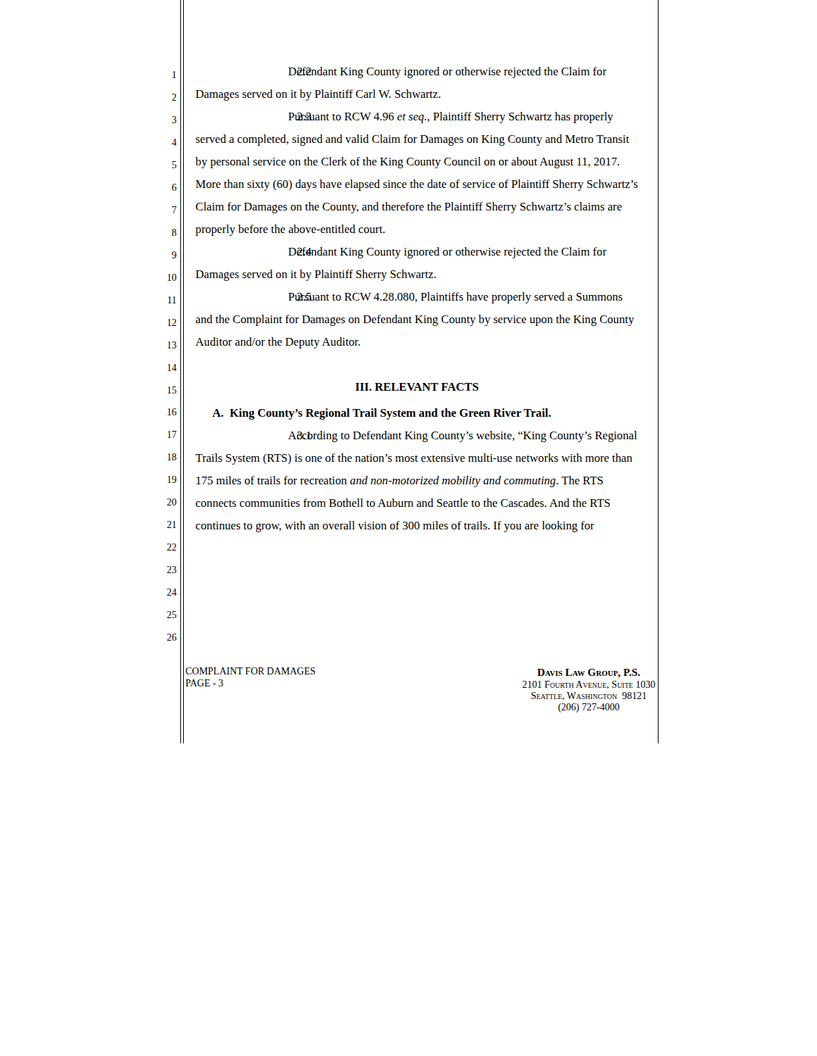1
2
3
4
5
6
7
8
9
10
11
12
13
14
15
16
17
18
19
20
21
22
23
24
25
26
2.2 Defendant King County ignored or otherwise rejected the Claim for Damages served on it by Plaintiff Carl W. Schwartz.
2.3 Pursuant to RCW 4.96 et seq., Plaintiff Sherry Schwartz has properly served a completed, signed and valid Claim for Damages on King County and Metro Transit by personal service on the Clerk of the King County Council on or about August 11, 2017. More than sixty (60) days have elapsed since the date of service of Plaintiff Sherry Schwartz’s Claim for Damages on the County, and therefore the Plaintiff Sherry Schwartz’s claims are properly before the above-entitled court.
2.4 Defendant King County ignored or otherwise rejected the Claim for Damages served on it by Plaintiff Sherry Schwartz.
2.5 Pursuant to RCW 4.28.080, Plaintiffs have properly served a Summons and the Complaint for Damages on Defendant King County by service upon the King County Auditor and/or the Deputy Auditor.
III. RELEVANT FACTS
A. King County’s Regional Trail System and the Green River Trail.
3.1 According to Defendant King County’s website, “King County’s Regional Trails System (RTS) is one of the nation’s most extensive multi-use networks with more than 175 miles of trails for recreation and non-motorized mobility and commuting. The RTS connects communities from Bothell to Auburn and Seattle to the Cascades. And the RTS continues to grow, with an overall vision of 300 miles of trails. If you are looking for
COMPLAINT FOR DAMAGES
PAGE - 3
Davis Law Group, P.S.
2101 Fourth Avenue, Suite 1030
Seattle, Washington 98121
(206) 727-4000